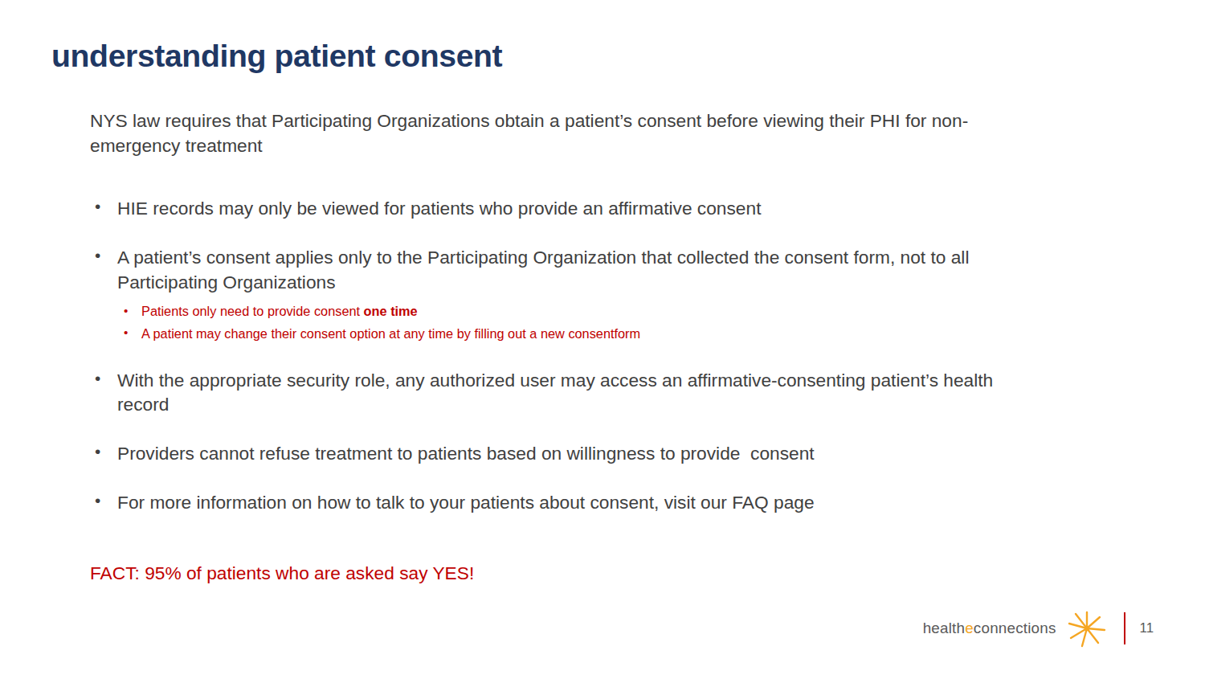understanding patient consent
NYS law requires that Participating Organizations obtain a patient’s consent before viewing their PHI for non-emergency treatment
HIE records may only be viewed for patients who provide an affirmative consent
A patient’s consent applies only to the Participating Organization that collected the consent form, not to all Participating Organizations
Patients only need to provide consent one time
A patient may change their consent option at any time by filling out a new consentform
With the appropriate security role, any authorized user may access an affirmative-consenting patient’s health record
Providers cannot refuse treatment to patients based on willingness to provide consent
For more information on how to talk to your patients about consent, visit our FAQ page
FACT: 95% of patients who are asked say YES!
healtheconnections
11